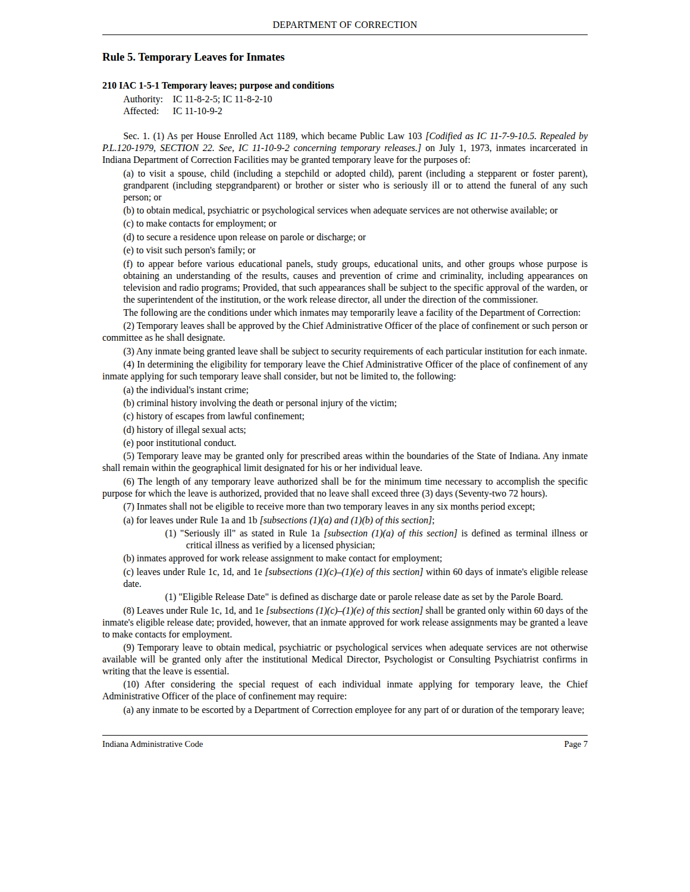DEPARTMENT OF CORRECTION
Rule 5. Temporary Leaves for Inmates
210 IAC 1-5-1 Temporary leaves; purpose and conditions
Authority: IC 11-8-2-5; IC 11-8-2-10
Affected: IC 11-10-9-2
Sec. 1. (1) As per House Enrolled Act 1189, which became Public Law 103 [Codified as IC 11-7-9-10.5. Repealed by P.L.120-1979, SECTION 22. See, IC 11-10-9-2 concerning temporary releases.] on July 1, 1973, inmates incarcerated in Indiana Department of Correction Facilities may be granted temporary leave for the purposes of:
(a) to visit a spouse, child (including a stepchild or adopted child), parent (including a stepparent or foster parent), grandparent (including stepgrandparent) or brother or sister who is seriously ill or to attend the funeral of any such person; or
(b) to obtain medical, psychiatric or psychological services when adequate services are not otherwise available; or
(c) to make contacts for employment; or
(d) to secure a residence upon release on parole or discharge; or
(e) to visit such person's family; or
(f) to appear before various educational panels, study groups, educational units, and other groups whose purpose is obtaining an understanding of the results, causes and prevention of crime and criminality, including appearances on television and radio programs; Provided, that such appearances shall be subject to the specific approval of the warden, or the superintendent of the institution, or the work release director, all under the direction of the commissioner.
The following are the conditions under which inmates may temporarily leave a facility of the Department of Correction:
(2) Temporary leaves shall be approved by the Chief Administrative Officer of the place of confinement or such person or committee as he shall designate.
(3) Any inmate being granted leave shall be subject to security requirements of each particular institution for each inmate.
(4) In determining the eligibility for temporary leave the Chief Administrative Officer of the place of confinement of any inmate applying for such temporary leave shall consider, but not be limited to, the following:
(a) the individual's instant crime;
(b) criminal history involving the death or personal injury of the victim;
(c) history of escapes from lawful confinement;
(d) history of illegal sexual acts;
(e) poor institutional conduct.
(5) Temporary leave may be granted only for prescribed areas within the boundaries of the State of Indiana. Any inmate shall remain within the geographical limit designated for his or her individual leave.
(6) The length of any temporary leave authorized shall be for the minimum time necessary to accomplish the specific purpose for which the leave is authorized, provided that no leave shall exceed three (3) days (Seventy-two 72 hours).
(7) Inmates shall not be eligible to receive more than two temporary leaves in any six months period except;
(a) for leaves under Rule 1a and 1b [subsections (1)(a) and (1)(b) of this section];
(1) "Seriously ill" as stated in Rule 1a [subsection (1)(a) of this section] is defined as terminal illness or critical illness as verified by a licensed physician;
(b) inmates approved for work release assignment to make contact for employment;
(c) leaves under Rule 1c, 1d, and 1e [subsections (1)(c)–(1)(e) of this section] within 60 days of inmate's eligible release date.
(1) "Eligible Release Date" is defined as discharge date or parole release date as set by the Parole Board.
(8) Leaves under Rule 1c, 1d, and 1e [subsections (1)(c)–(1)(e) of this section] shall be granted only within 60 days of the inmate's eligible release date; provided, however, that an inmate approved for work release assignments may be granted a leave to make contacts for employment.
(9) Temporary leave to obtain medical, psychiatric or psychological services when adequate services are not otherwise available will be granted only after the institutional Medical Director, Psychologist or Consulting Psychiatrist confirms in writing that the leave is essential.
(10) After considering the special request of each individual inmate applying for temporary leave, the Chief Administrative Officer of the place of confinement may require:
(a) any inmate to be escorted by a Department of Correction employee for any part of or duration of the temporary leave;
Indiana Administrative Code Page 7